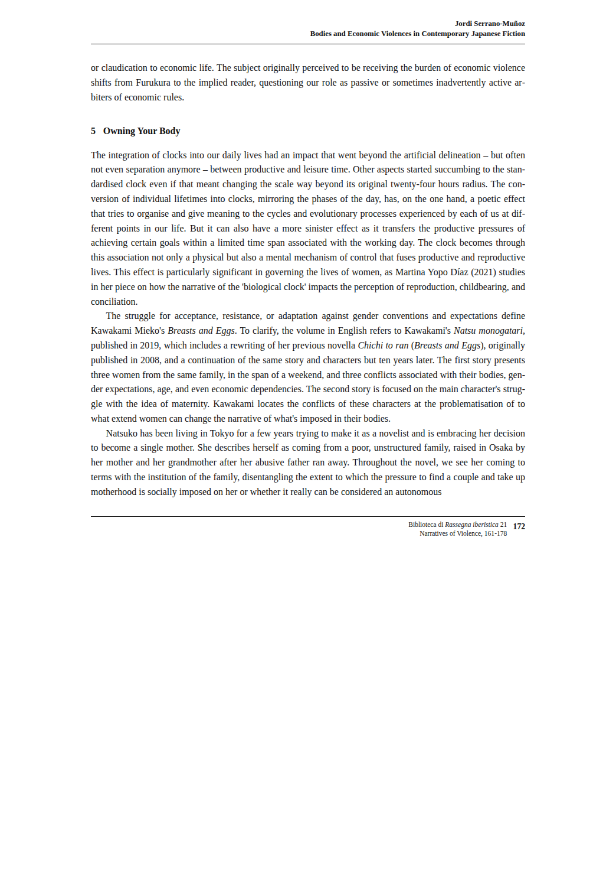Jordi Serrano-Muñoz Bodies and Economic Violences in Contemporary Japanese Fiction
or claudication to economic life. The subject originally perceived to be receiving the burden of economic violence shifts from Furukura to the implied reader, questioning our role as passive or sometimes inadvertently active arbiters of economic rules.
5 Owning Your Body
The integration of clocks into our daily lives had an impact that went beyond the artificial delineation – but often not even separation anymore – between productive and leisure time. Other aspects started succumbing to the standardised clock even if that meant changing the scale way beyond its original twenty-four hours radius. The conversion of individual lifetimes into clocks, mirroring the phases of the day, has, on the one hand, a poetic effect that tries to organise and give meaning to the cycles and evolutionary processes experienced by each of us at different points in our life. But it can also have a more sinister effect as it transfers the productive pressures of achieving certain goals within a limited time span associated with the working day. The clock becomes through this association not only a physical but also a mental mechanism of control that fuses productive and reproductive lives. This effect is particularly significant in governing the lives of women, as Martina Yopo Díaz (2021) studies in her piece on how the narrative of the 'biological clock' impacts the perception of reproduction, childbearing, and conciliation.
The struggle for acceptance, resistance, or adaptation against gender conventions and expectations define Kawakami Mieko's Breasts and Eggs. To clarify, the volume in English refers to Kawakami's Natsu monogatari, published in 2019, which includes a rewriting of her previous novella Chichi to ran (Breasts and Eggs), originally published in 2008, and a continuation of the same story and characters but ten years later. The first story presents three women from the same family, in the span of a weekend, and three conflicts associated with their bodies, gender expectations, age, and even economic dependencies. The second story is focused on the main character's struggle with the idea of maternity. Kawakami locates the conflicts of these characters at the problematisation of to what extend women can change the narrative of what's imposed in their bodies.
Natsuko has been living in Tokyo for a few years trying to make it as a novelist and is embracing her decision to become a single mother. She describes herself as coming from a poor, unstructured family, raised in Osaka by her mother and her grandmother after her abusive father ran away. Throughout the novel, we see her coming to terms with the institution of the family, disentangling the extent to which the pressure to find a couple and take up motherhood is socially imposed on her or whether it really can be considered an autonomous
Biblioteca di Rassegna iberistica 21
Narratives of Violence, 161-178 172